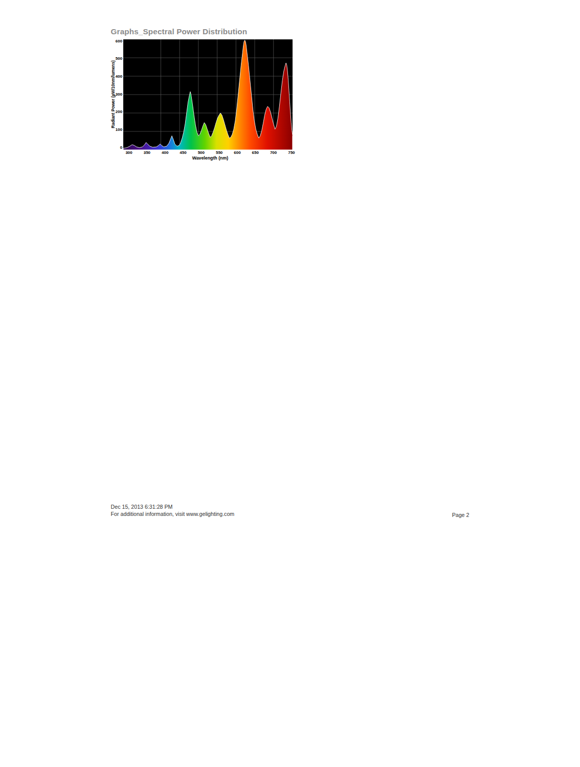Graphs_Spectral Power Distribution
Radiant Power (µW/10nm/lumens)
600 500 400 300 200 100 0
300 350 400 450 500 550 600 650 700 750
Wavelength (nm)
Dec 15, 2013 6:31:28 PM
For additional information, visit www.gelighting.com
Page 2